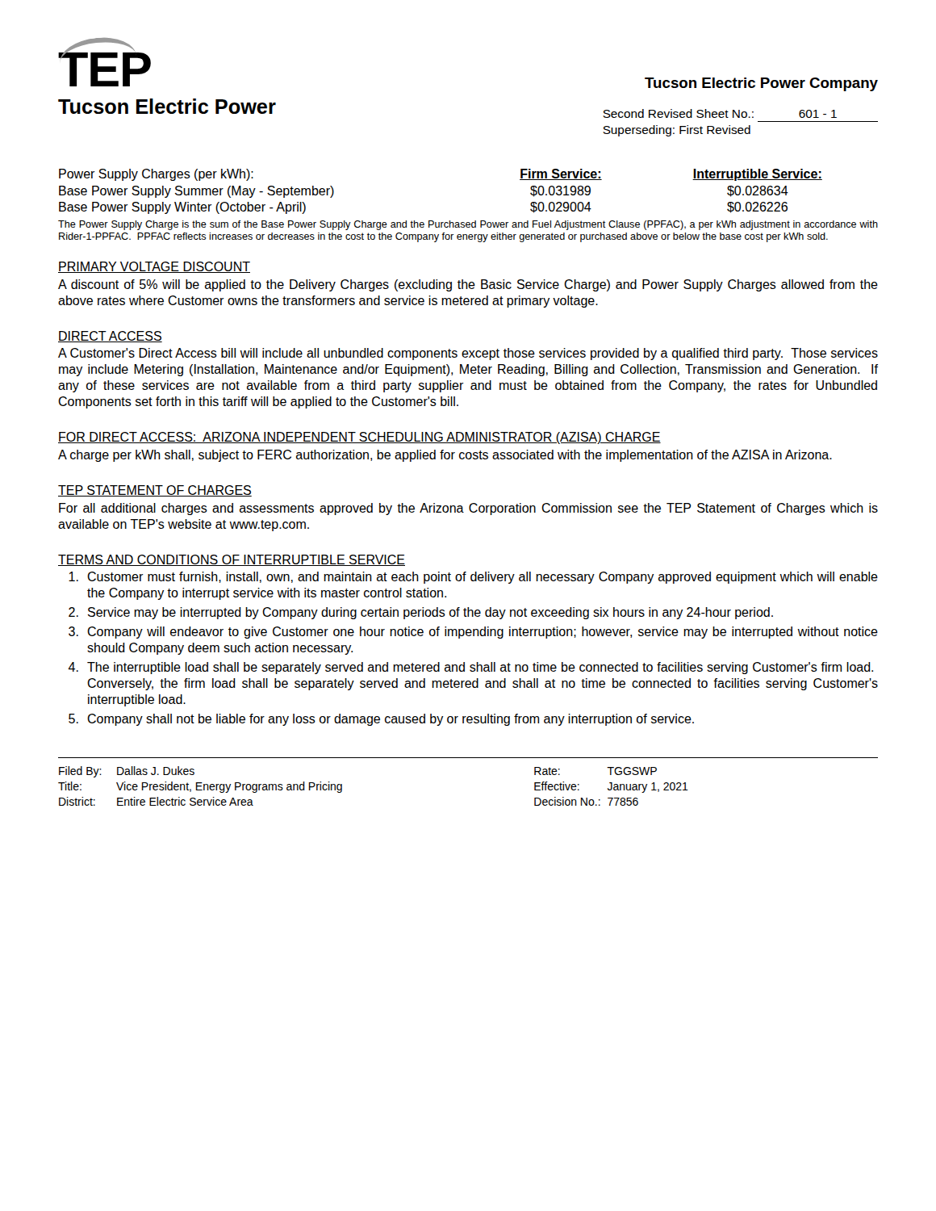TEP
Tucson Electric Power
Tucson Electric Power Company
Second Revised Sheet No.: 601 - 1
Superseding: First Revised
| Power Supply Charges (per kWh): | Firm Service: | Interruptible Service: |
| --- | --- | --- |
| Base Power Supply Summer (May - September) | $0.031989 | $0.028634 |
| Base Power Supply Winter (October - April) | $0.029004 | $0.026226 |
The Power Supply Charge is the sum of the Base Power Supply Charge and the Purchased Power and Fuel Adjustment Clause (PPFAC), a per kWh adjustment in accordance with Rider-1-PPFAC. PPFAC reflects increases or decreases in the cost to the Company for energy either generated or purchased above or below the base cost per kWh sold.
PRIMARY VOLTAGE DISCOUNT
A discount of 5% will be applied to the Delivery Charges (excluding the Basic Service Charge) and Power Supply Charges allowed from the above rates where Customer owns the transformers and service is metered at primary voltage.
DIRECT ACCESS
A Customer's Direct Access bill will include all unbundled components except those services provided by a qualified third party. Those services may include Metering (Installation, Maintenance and/or Equipment), Meter Reading, Billing and Collection, Transmission and Generation. If any of these services are not available from a third party supplier and must be obtained from the Company, the rates for Unbundled Components set forth in this tariff will be applied to the Customer's bill.
FOR DIRECT ACCESS: ARIZONA INDEPENDENT SCHEDULING ADMINISTRATOR (AZISA) CHARGE
A charge per kWh shall, subject to FERC authorization, be applied for costs associated with the implementation of the AZISA in Arizona.
TEP STATEMENT OF CHARGES
For all additional charges and assessments approved by the Arizona Corporation Commission see the TEP Statement of Charges which is available on TEP's website at www.tep.com.
TERMS AND CONDITIONS OF INTERRUPTIBLE SERVICE
Customer must furnish, install, own, and maintain at each point of delivery all necessary Company approved equipment which will enable the Company to interrupt service with its master control station.
Service may be interrupted by Company during certain periods of the day not exceeding six hours in any 24-hour period.
Company will endeavor to give Customer one hour notice of impending interruption; however, service may be interrupted without notice should Company deem such action necessary.
The interruptible load shall be separately served and metered and shall at no time be connected to facilities serving Customer's firm load. Conversely, the firm load shall be separately served and metered and shall at no time be connected to facilities serving Customer's interruptible load.
Company shall not be liable for any loss or damage caused by or resulting from any interruption of service.
| / Filed By: / Dallas J. Dukes / / Title: / Vice President, Energy Programs and Pricing / / District: / Entire Electric Service Area / | / Rate: / TGGSWP / / Effective: / January 1, 2021 / / Decision No.: / 77856 / |